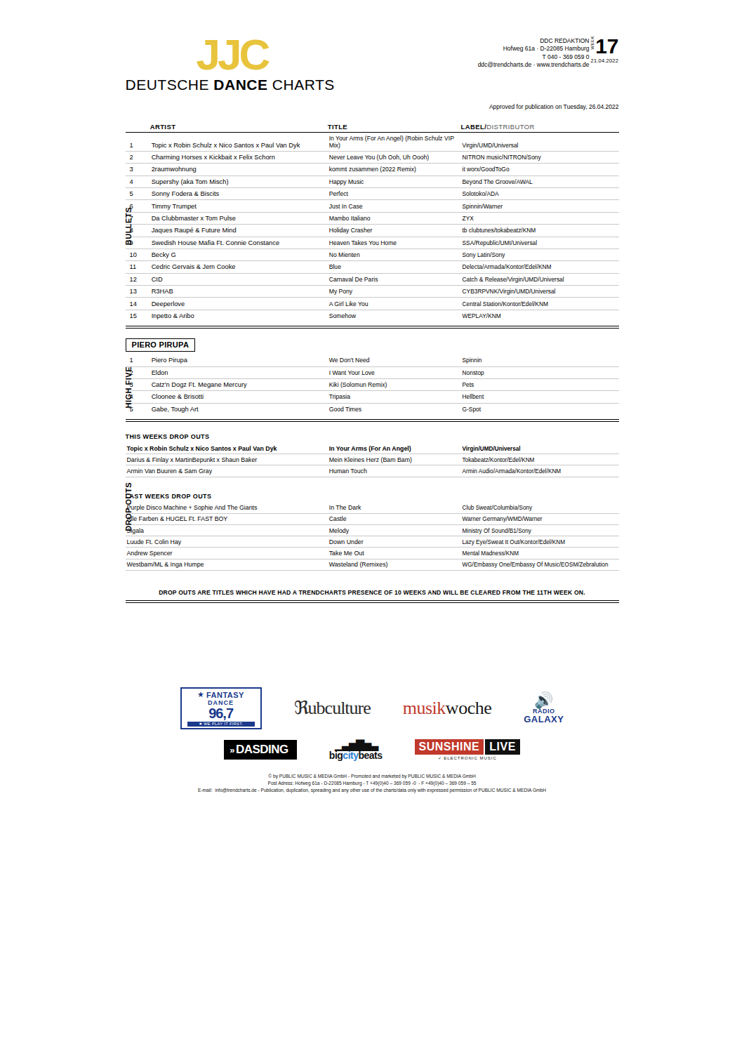JJC
DEUTSCHE DANCE CHARTS
WEEK 17
21.04.2022
DDC REDAKTION
Hofweg 61a · D-22085 Hamburg
T 040 - 369 059 0
ddc@trendcharts.de · www.trendcharts.de
Approved for publication on Tuesday, 26.04.2022
BULLETS
| | ARTIST | TITLE | LABEL/ DISTRIBUTOR |
| --- | --- | --- | --- |
| 1 | Topic x Robin Schulz x Nico Santos x Paul Van Dyk | In Your Arms (For An Angel) (Robin Schulz VIP Mix) | Virgin/UMD/Universal |
| 2 | Charming Horses x Kickbait x Felix Schorn | Never Leave You (Uh Ooh, Uh Oooh) | NITRON music/NITRON/Sony |
| 3 | 2raumwohnung | kommt zusammen (2022 Remix) | it worx/GoodToGo |
| 4 | Supershy (aka Tom Misch) | Happy Music | Beyond The Groove/AWAL |
| 5 | Sonny Fodera & Biscits | Perfect | Solotoko/ADA |
| 6 | Timmy Trumpet | Just In Case | Spinnin/Warner |
| 7 | Da Clubbmaster x Tom Pulse | Mambo Italiano | ZYX |
| 8 | Jaques Raupé & Future Mind | Holiday Crasher | tb clubtunes/tokabeatz/KNM |
| 9 | Swedish House Mafia Ft. Connie Constance | Heaven Takes You Home | SSA/Republic/UMI/Universal |
| 10 | Becky G | No Mienten | Sony Latin/Sony |
| 11 | Cedric Gervais & Jem Cooke | Blue | Delecta/Armada/Kontor/Edel/KNM |
| 12 | CID | Carnaval De Paris | Catch & Release/Virgin/UMD/Universal |
| 13 | R3HAB | My Pony | CYB3RPVNK/Virgin/UMD/Universal |
| 14 | Deeperlove | A Girl Like You | Central Station/Kontor/Edel/KNM |
| 15 | Inpetto & Aribo | Somehow | WEPLAY/KNM |
HIGH FIVE
PIERO PIRUPA
| 1 | Piero Pirupa | We Don't Need | Spinnin |
| 2 | Eldon | I Want Your Love | Nonstop |
| 3 | Catz'n Dogz Ft. Megane Mercury | Kiki (Solomun Remix) | Pets |
| 4 | Cloonee & Brisotti | Tripasia | Hellbent |
| 5 | Gabe, Tough Art | Good Times | G-Spot |
DROP OUTS
THIS WEEKS DROP OUTS
| Topic x Robin Schulz x Nico Santos x Paul Van Dyk | In Your Arms (For An Angel) | Virgin/UMD/Universal |
| Darius & Finlay x MartinBepunkt x Shaun Baker | Mein Kleines Herz (Bam Bam) | Tokabeatz/Kontor/Edel/KNM |
| Armin Van Buuren & Sam Gray | Human Touch | Armin Audio/Armada/Kontor/Edel/KNM |
LAST WEEKS DROP OUTS
| Purple Disco Machine + Sophie And The Giants | In The Dark | Club Sweat/Columbia/Sony |
| Alle Farben & HUGEL Ft. FAST BOY | Castle | Warner Germany/WMD/Warner |
| Sigala | Melody | Ministry Of Sound/B1/Sony |
| Luude Ft. Colin Hay | Down Under | Lazy Eye/Sweat It Out/Kontor/Edel/KNM |
| Andrew Spencer | Take Me Out | Mental Madness/KNM |
| Westbam/ML & Inga Humpe | Wasteland (Remixes) | WG/Embassy One/Embassy Of Music/EOSM/Zebralution |
DROP OUTS ARE TITLES WHICH HAVE HAD A TRENDCHARTS PRESENCE OF 10 WEEKS AND WILL BE CLEARED FROM THE 11TH WEEK ON.
★ FANTASY
DANCE
96,7
★ WE PLAY IT FIRST.
ℜubculture
musikwoche
🔊
RADIO GALAXY
»DASDING
▁▃▅▇▅▃
big city beats
SUNSHINE LIVE ✓ ELECTRONIC MUSIC
© by PUBLIC MUSIC & MEDIA GmbH - Promoted and marketed by PUBLIC MUSIC & MEDIA GmbH
Post Adress: Hofweg 61a - D-22085 Hamburg - T +49(0)40 – 369 059 -0 - F +49(0)40 – 369 059 – 55
E-mail: info@trendcharts.de - Publication, duplication, spreading and any other use of the charts/data only with expressed permission of PUBLIC MUSIC & MEDIA GmbH